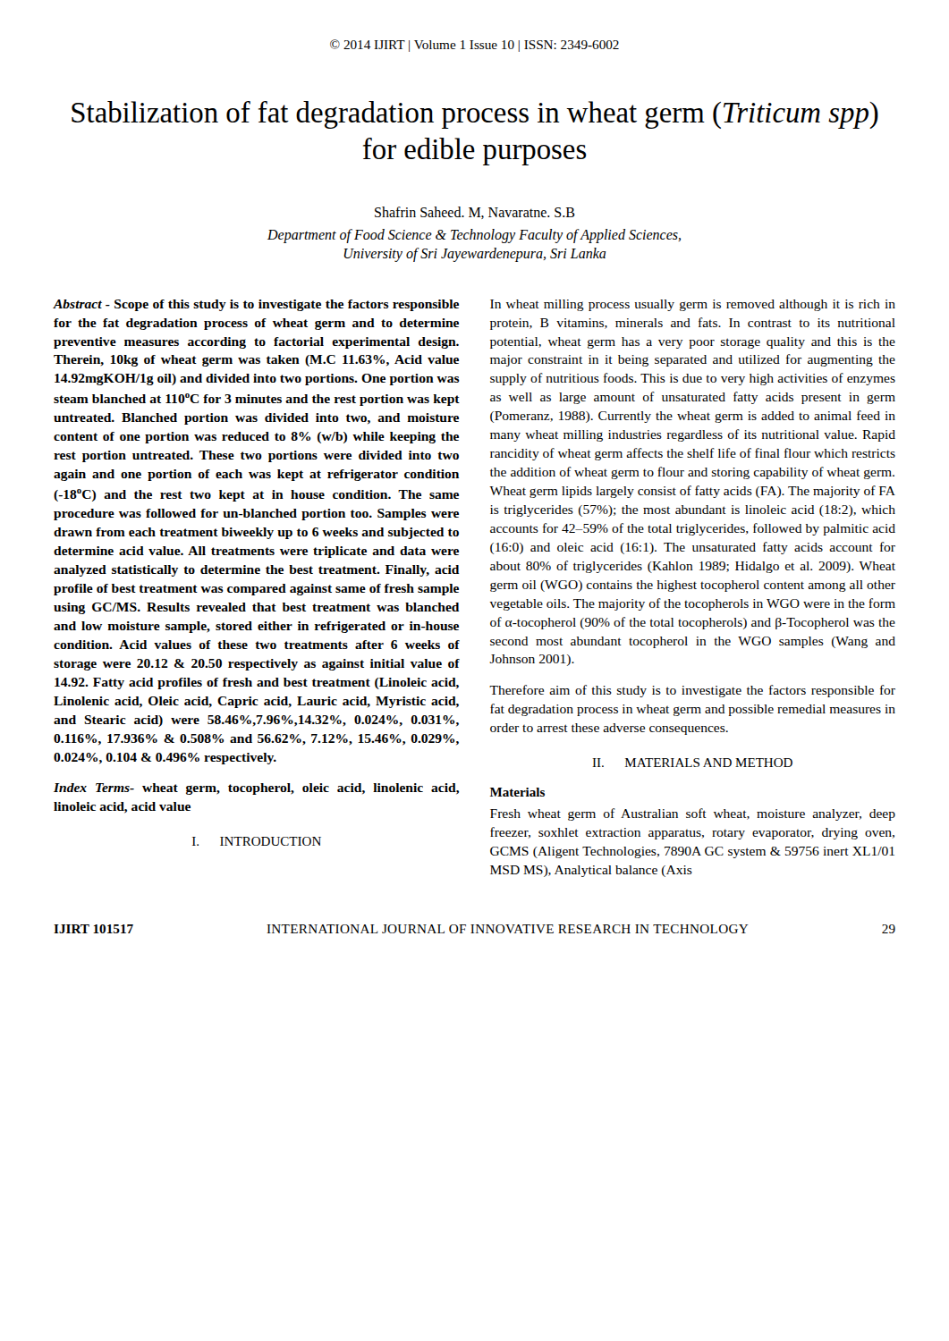© 2014 IJIRT | Volume 1 Issue 10 | ISSN: 2349-6002
Stabilization of fat degradation process in wheat germ (Triticum spp) for edible purposes
Shafrin Saheed. M, Navaratne. S.B
Department of Food Science & Technology Faculty of Applied Sciences,
University of Sri Jayewardenepura, Sri Lanka
Abstract - Scope of this study is to investigate the factors responsible for the fat degradation process of wheat germ and to determine preventive measures according to factorial experimental design. Therein, 10kg of wheat germ was taken (M.C 11.63%, Acid value 14.92mgKOH/1g oil) and divided into two portions. One portion was steam blanched at 110oC for 3 minutes and the rest portion was kept untreated. Blanched portion was divided into two, and moisture content of one portion was reduced to 8% (w/b) while keeping the rest portion untreated. These two portions were divided into two again and one portion of each was kept at refrigerator condition (-18oC) and the rest two kept at in house condition. The same procedure was followed for un-blanched portion too. Samples were drawn from each treatment biweekly up to 6 weeks and subjected to determine acid value. All treatments were triplicate and data were analyzed statistically to determine the best treatment. Finally, acid profile of best treatment was compared against same of fresh sample using GC/MS. Results revealed that best treatment was blanched and low moisture sample, stored either in refrigerated or in-house condition. Acid values of these two treatments after 6 weeks of storage were 20.12 & 20.50 respectively as against initial value of 14.92. Fatty acid profiles of fresh and best treatment (Linoleic acid, Linolenic acid, Oleic acid, Capric acid, Lauric acid, Myristic acid, and Stearic acid) were 58.46%,7.96%,14.32%, 0.024%, 0.031%, 0.116%, 17.936% & 0.508% and 56.62%, 7.12%, 15.46%, 0.029%, 0.024%, 0.104 & 0.496% respectively.
Index Terms- wheat germ, tocopherol, oleic acid, linolenic acid, linoleic acid, acid value
I. INTRODUCTION
In wheat milling process usually germ is removed although it is rich in protein, B vitamins, minerals and fats. In contrast to its nutritional potential, wheat germ has a very poor storage quality and this is the major constraint in it being separated and utilized for augmenting the supply of nutritious foods. This is due to very high activities of enzymes as well as large amount of unsaturated fatty acids present in germ (Pomeranz, 1988). Currently the wheat germ is added to animal feed in many wheat milling industries regardless of its nutritional value. Rapid rancidity of wheat germ affects the shelf life of final flour which restricts the addition of wheat germ to flour and storing capability of wheat germ. Wheat germ lipids largely consist of fatty acids (FA). The majority of FA is triglycerides (57%); the most abundant is linoleic acid (18:2), which accounts for 42–59% of the total triglycerides, followed by palmitic acid (16:0) and oleic acid (16:1). The unsaturated fatty acids account for about 80% of triglycerides (Kahlon 1989; Hidalgo et al. 2009). Wheat germ oil (WGO) contains the highest tocopherol content among all other vegetable oils. The majority of the tocopherols in WGO were in the form of α-tocopherol (90% of the total tocopherols) and β-Tocopherol was the second most abundant tocopherol in the WGO samples (Wang and Johnson 2001).
Therefore aim of this study is to investigate the factors responsible for fat degradation process in wheat germ and possible remedial measures in order to arrest these adverse consequences.
II. MATERIALS AND METHOD
Materials
Fresh wheat germ of Australian soft wheat, moisture analyzer, deep freezer, soxhlet extraction apparatus, rotary evaporator, drying oven, GCMS (Aligent Technologies, 7890A GC system & 59756 inert XL1/01 MSD MS), Analytical balance (Axis
IJIRT 101517 INTERNATIONAL JOURNAL OF INNOVATIVE RESEARCH IN TECHNOLOGY 29